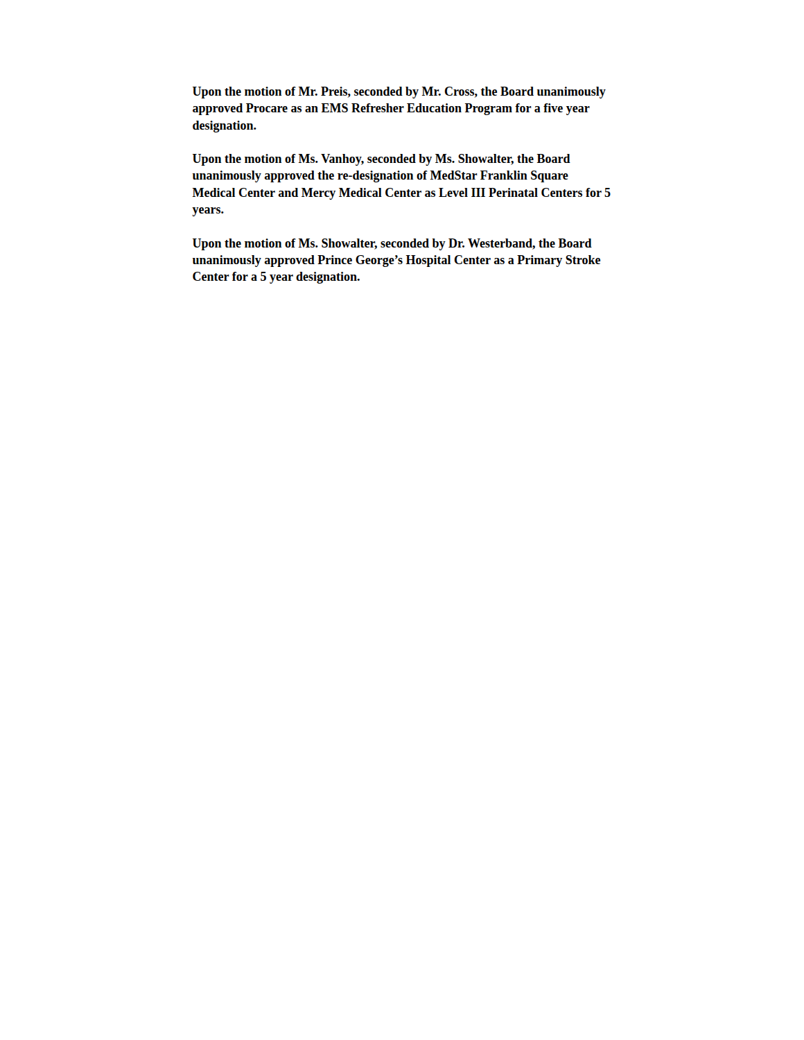Upon the motion of Mr. Preis, seconded by Mr. Cross, the Board unanimously approved Procare as an EMS Refresher Education Program for a five year designation.
Upon the motion of Ms. Vanhoy, seconded by Ms. Showalter, the Board unanimously approved the re-designation of MedStar Franklin Square Medical Center and Mercy Medical Center as Level III Perinatal Centers for 5 years.
Upon the motion of Ms. Showalter, seconded by Dr. Westerband, the Board unanimously approved Prince George’s Hospital Center as a Primary Stroke Center for a 5 year designation.